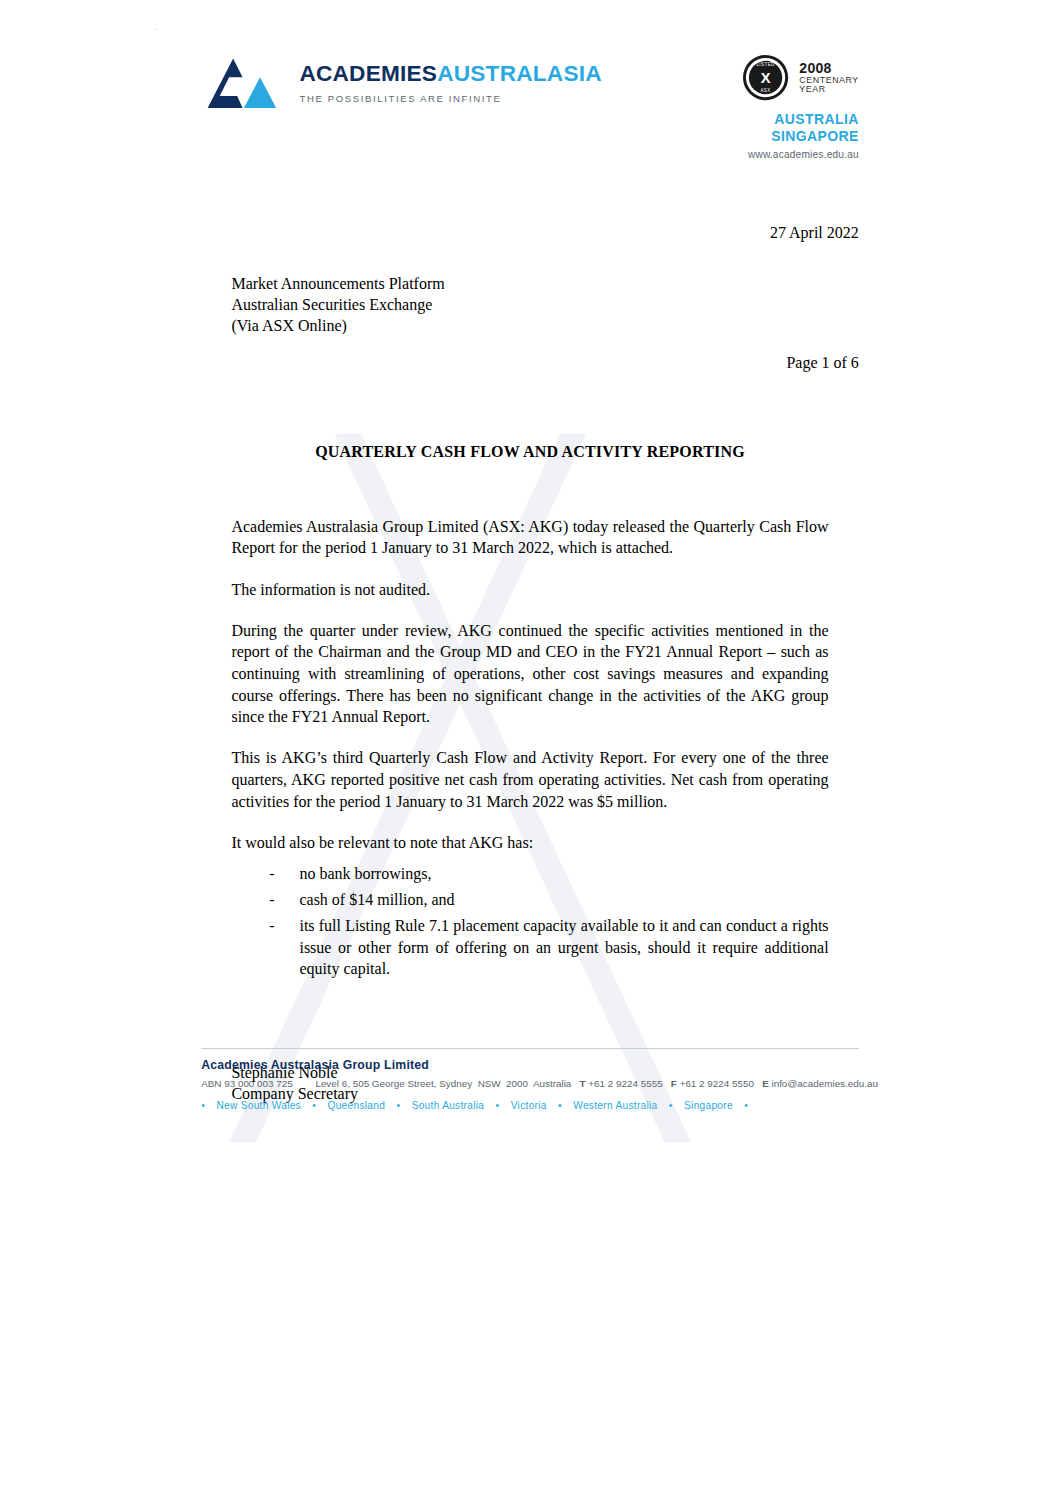.
ACADEMIESAUSTRALASIA
The possibilities are infinite
LISTED X ASX
2008
Centenary
Year
AUSTRALIA
SINGAPORE
www.academies.edu.au
27 April 2022
Market Announcements Platform
Australian Securities Exchange
(Via ASX Online)
Page 1 of 6
Quarterly Cash Flow and Activity Reporting
Academies Australasia Group Limited (ASX: AKG) today released the Quarterly Cash Flow Report for the period 1 January to 31 March 2022, which is attached.
The information is not audited.
During the quarter under review, AKG continued the specific activities mentioned in the report of the Chairman and the Group MD and CEO in the FY21 Annual Report – such as continuing with streamlining of operations, other cost savings measures and expanding course offerings. There has been no significant change in the activities of the AKG group since the FY21 Annual Report.
This is AKG’s third Quarterly Cash Flow and Activity Report. For every one of the three quarters, AKG reported positive net cash from operating activities. Net cash from operating activities for the period 1 January to 31 March 2022 was $5 million.
It would also be relevant to note that AKG has:
no bank borrowings,
cash of $14 million, and
its full Listing Rule 7.1 placement capacity available to it and can conduct a rights issue or other form of offering on an urgent basis, should it require additional equity capital.
Stephanie Noble
Company Secretary
Academies Australasia Group Limited
ABN 93 000 003 725 Level 6, 505 George Street, Sydney NSW 2000 Australia T +61 2 9224 5555 F +61 2 9224 5550 E info@academies.edu.au
•New South Wales •Queensland •South Australia •Victoria •Western Australia •Singapore •